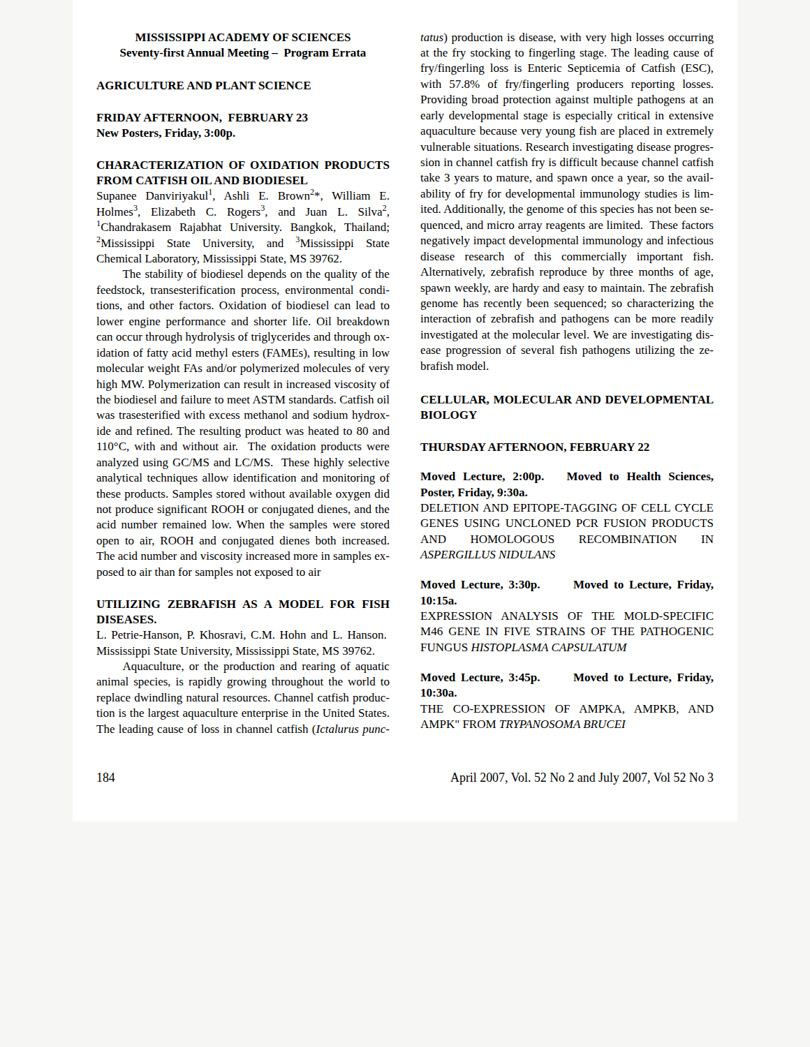Mississippi Academy of Sciences Seventy-first Annual Meeting – Program Errata
Agriculture and Plant Science
Friday Afternoon, February 23 New Posters, Friday, 3:00p.
Characterization of Oxidation Products from Catfish Oil and Biodiesel
Supanee Danviriyakul1, Ashli E. Brown2*, William E. Holmes3, Elizabeth C. Rogers3, and Juan L. Silva2, 1Chandrakasem Rajabhat University. Bangkok, Thailand; 2Mississippi State University, and 3Mississippi State Chemical Laboratory, Mississippi State, MS 39762.
The stability of biodiesel depends on the quality of the feedstock, transesterification process, environmental conditions, and other factors. Oxidation of biodiesel can lead to lower engine performance and shorter life. Oil breakdown can occur through hydrolysis of triglycerides and through oxidation of fatty acid methyl esters (FAMEs), resulting in low molecular weight FAs and/or polymerized molecules of very high MW. Polymerization can result in increased viscosity of the biodiesel and failure to meet ASTM standards. Catfish oil was trasesterified with excess methanol and sodium hydroxide and refined. The resulting product was heated to 80 and 110°C, with and without air. The oxidation products were analyzed using GC/MS and LC/MS. These highly selective analytical techniques allow identification and monitoring of these products. Samples stored without available oxygen did not produce significant ROOH or conjugated dienes, and the acid number remained low. When the samples were stored open to air, ROOH and conjugated dienes both increased. The acid number and viscosity increased more in samples exposed to air than for samples not exposed to air
Utilizing Zebrafish as a Model for Fish Diseases.
L. Petrie-Hanson, P. Khosravi, C.M. Hohn and L. Hanson. Mississippi State University, Mississippi State, MS 39762.
Aquaculture, or the production and rearing of aquatic animal species, is rapidly growing throughout the world to replace dwindling natural resources. Channel catfish production is the largest aquaculture enterprise in the United States. The leading cause of loss in channel catfish (Ictalurus punctatus) production is disease, with very high losses occurring at the fry stocking to fingerling stage. The leading cause of fry/fingerling loss is Enteric Septicemia of Catfish (ESC), with 57.8% of fry/fingerling producers reporting losses. Providing broad protection against multiple pathogens at an early developmental stage is especially critical in extensive aquaculture because very young fish are placed in extremely vulnerable situations. Research investigating disease progression in channel catfish fry is difficult because channel catfish take 3 years to mature, and spawn once a year, so the availability of fry for developmental immunology studies is limited. Additionally, the genome of this species has not been sequenced, and micro array reagents are limited. These factors negatively impact developmental immunology and infectious disease research of this commercially important fish. Alternatively, zebrafish reproduce by three months of age, spawn weekly, are hardy and easy to maintain. The zebrafish genome has recently been sequenced; so characterizing the interaction of zebrafish and pathogens can be more readily investigated at the molecular level. We are investigating disease progression of several fish pathogens utilizing the zebrafish model.
Cellular, Molecular and Developmental Biology
Thursday Afternoon, February 22
Moved Lecture, 2:00p. Moved to Health Sciences, Poster, Friday, 9:30a.
Deletion and Epitope-Tagging of Cell Cycle Genes Using Uncloned PCR Fusion Products and Homologous Recombination in Aspergillus nidulans
Moved Lecture, 3:30p. Moved to Lecture, Friday, 10:15a.
Expression Analysis of the Mold-Specific M46 Gene in Five Strains of the Pathogenic Fungus Histoplasma capsulatum
Moved Lecture, 3:45p. Moved to Lecture, Friday, 10:30a.
The Co-Expression of AMPKA, AMPKB, and AMPK" from Trypanosoma brucei
184 April 2007, Vol. 52 No 2 and July 2007, Vol 52 No 3